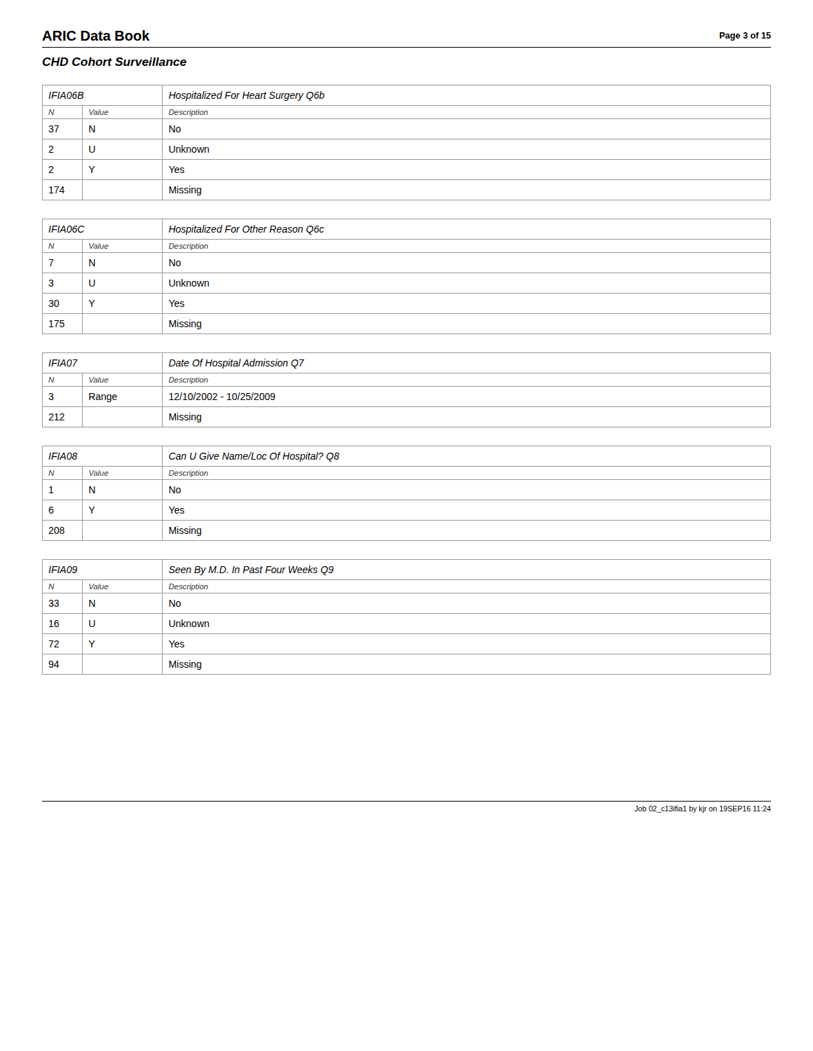ARIC Data Book
Page 3 of 15
CHD Cohort Surveillance
| IFIA06B | Hospitalized For Heart Surgery Q6b |
| N | Value | Description |
| 37 | N | No |
| 2 | U | Unknown |
| 2 | Y | Yes |
| 174 | | Missing |
| IFIA06C | Hospitalized For Other Reason Q6c |
| N | Value | Description |
| 7 | N | No |
| 3 | U | Unknown |
| 30 | Y | Yes |
| 175 | | Missing |
| IFIA07 | Date Of Hospital Admission Q7 |
| N | Value | Description |
| 3 | Range | 12/10/2002 - 10/25/2009 |
| 212 | | Missing |
| IFIA08 | Can U Give Name/Loc Of Hospital? Q8 |
| N | Value | Description |
| 1 | N | No |
| 6 | Y | Yes |
| 208 | | Missing |
| IFIA09 | Seen By M.D. In Past Four Weeks Q9 |
| N | Value | Description |
| 33 | N | No |
| 16 | U | Unknown |
| 72 | Y | Yes |
| 94 | | Missing |
Job 02_c13ifia1 by kjr on 19SEP16 11:24